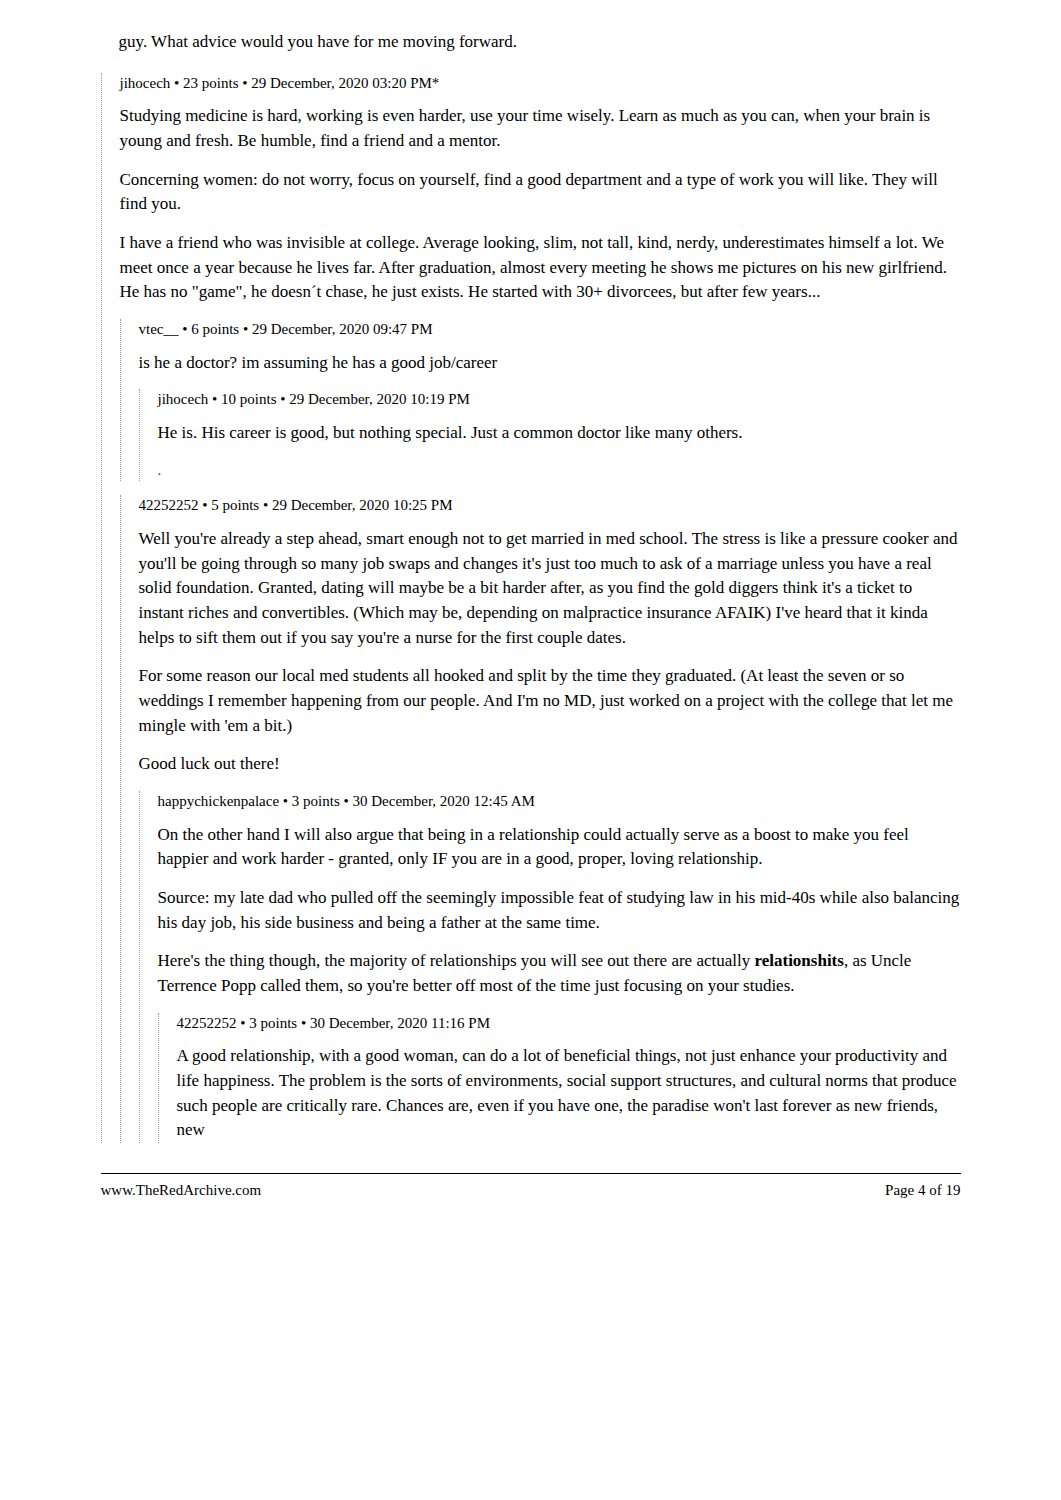guy. What advice would you have for me moving forward.
jihocech • 23 points • 29 December, 2020 03:20 PM*
Studying medicine is hard, working is even harder, use your time wisely. Learn as much as you can, when your brain is young and fresh. Be humble, find a friend and a mentor.
Concerning women: do not worry, focus on yourself, find a good department and a type of work you will like. They will find you.
I have a friend who was invisible at college. Average looking, slim, not tall, kind, nerdy, underestimates himself a lot. We meet once a year because he lives far. After graduation, almost every meeting he shows me pictures on his new girlfriend. He has no "game", he doesn´t chase, he just exists. He started with 30+ divorcees, but after few years...
vtec__ • 6 points • 29 December, 2020 09:47 PM
is he a doctor? im assuming he has a good job/career
jihocech • 10 points • 29 December, 2020 10:19 PM
He is. His career is good, but nothing special. Just a common doctor like many others.
.
42252252 • 5 points • 29 December, 2020 10:25 PM
Well you're already a step ahead, smart enough not to get married in med school. The stress is like a pressure cooker and you'll be going through so many job swaps and changes it's just too much to ask of a marriage unless you have a real solid foundation. Granted, dating will maybe be a bit harder after, as you find the gold diggers think it's a ticket to instant riches and convertibles. (Which may be, depending on malpractice insurance AFAIK) I've heard that it kinda helps to sift them out if you say you're a nurse for the first couple dates.
For some reason our local med students all hooked and split by the time they graduated. (At least the seven or so weddings I remember happening from our people. And I'm no MD, just worked on a project with the college that let me mingle with 'em a bit.)
Good luck out there!
happychickenpalace • 3 points • 30 December, 2020 12:45 AM
On the other hand I will also argue that being in a relationship could actually serve as a boost to make you feel happier and work harder - granted, only IF you are in a good, proper, loving relationship.
Source: my late dad who pulled off the seemingly impossible feat of studying law in his mid-40s while also balancing his day job, his side business and being a father at the same time.
Here's the thing though, the majority of relationships you will see out there are actually relationshits, as Uncle Terrence Popp called them, so you're better off most of the time just focusing on your studies.
42252252 • 3 points • 30 December, 2020 11:16 PM
A good relationship, with a good woman, can do a lot of beneficial things, not just enhance your productivity and life happiness. The problem is the sorts of environments, social support structures, and cultural norms that produce such people are critically rare. Chances are, even if you have one, the paradise won't last forever as new friends, new
www.TheRedArchive.com Page 4 of 19